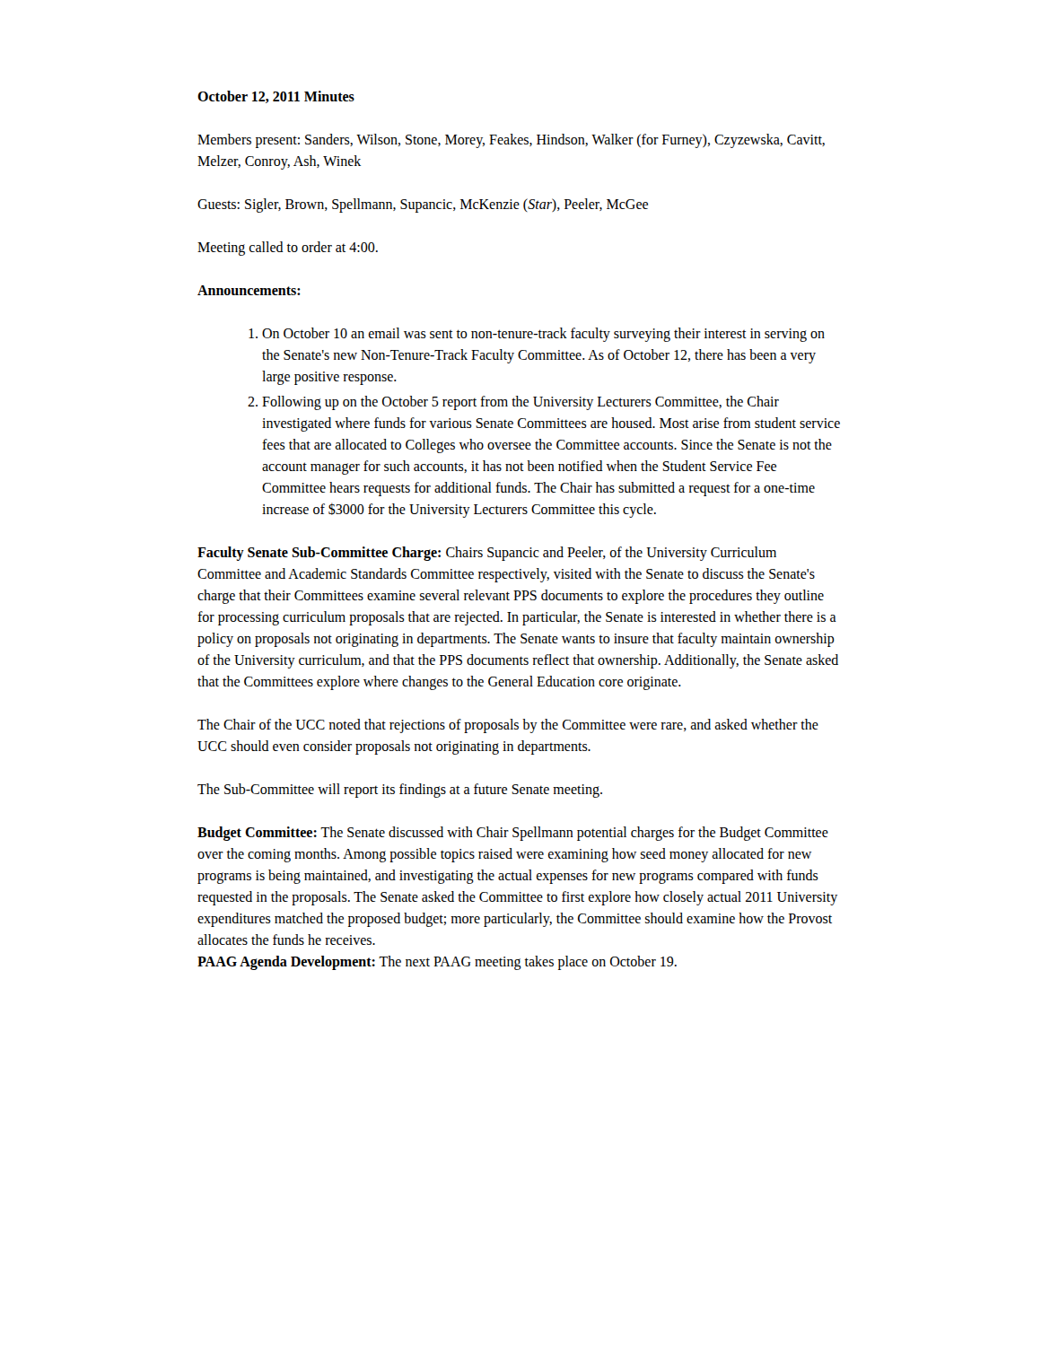October 12, 2011 Minutes
Members present: Sanders, Wilson, Stone, Morey, Feakes, Hindson, Walker (for Furney), Czyzewska, Cavitt, Melzer, Conroy, Ash, Winek
Guests: Sigler, Brown, Spellmann, Supancic, McKenzie (Star), Peeler, McGee
Meeting called to order at 4:00.
Announcements:
On October 10 an email was sent to non-tenure-track faculty surveying their interest in serving on the Senate's new Non-Tenure-Track Faculty Committee. As of October 12, there has been a very large positive response.
Following up on the October 5 report from the University Lecturers Committee, the Chair investigated where funds for various Senate Committees are housed. Most arise from student service fees that are allocated to Colleges who oversee the Committee accounts. Since the Senate is not the account manager for such accounts, it has not been notified when the Student Service Fee Committee hears requests for additional funds. The Chair has submitted a request for a one-time increase of $3000 for the University Lecturers Committee this cycle.
Faculty Senate Sub-Committee Charge: Chairs Supancic and Peeler, of the University Curriculum Committee and Academic Standards Committee respectively, visited with the Senate to discuss the Senate's charge that their Committees examine several relevant PPS documents to explore the procedures they outline for processing curriculum proposals that are rejected. In particular, the Senate is interested in whether there is a policy on proposals not originating in departments. The Senate wants to insure that faculty maintain ownership of the University curriculum, and that the PPS documents reflect that ownership. Additionally, the Senate asked that the Committees explore where changes to the General Education core originate.
The Chair of the UCC noted that rejections of proposals by the Committee were rare, and asked whether the UCC should even consider proposals not originating in departments.
The Sub-Committee will report its findings at a future Senate meeting.
Budget Committee: The Senate discussed with Chair Spellmann potential charges for the Budget Committee over the coming months. Among possible topics raised were examining how seed money allocated for new programs is being maintained, and investigating the actual expenses for new programs compared with funds requested in the proposals. The Senate asked the Committee to first explore how closely actual 2011 University expenditures matched the proposed budget; more particularly, the Committee should examine how the Provost allocates the funds he receives.
PAAG Agenda Development: The next PAAG meeting takes place on October 19.